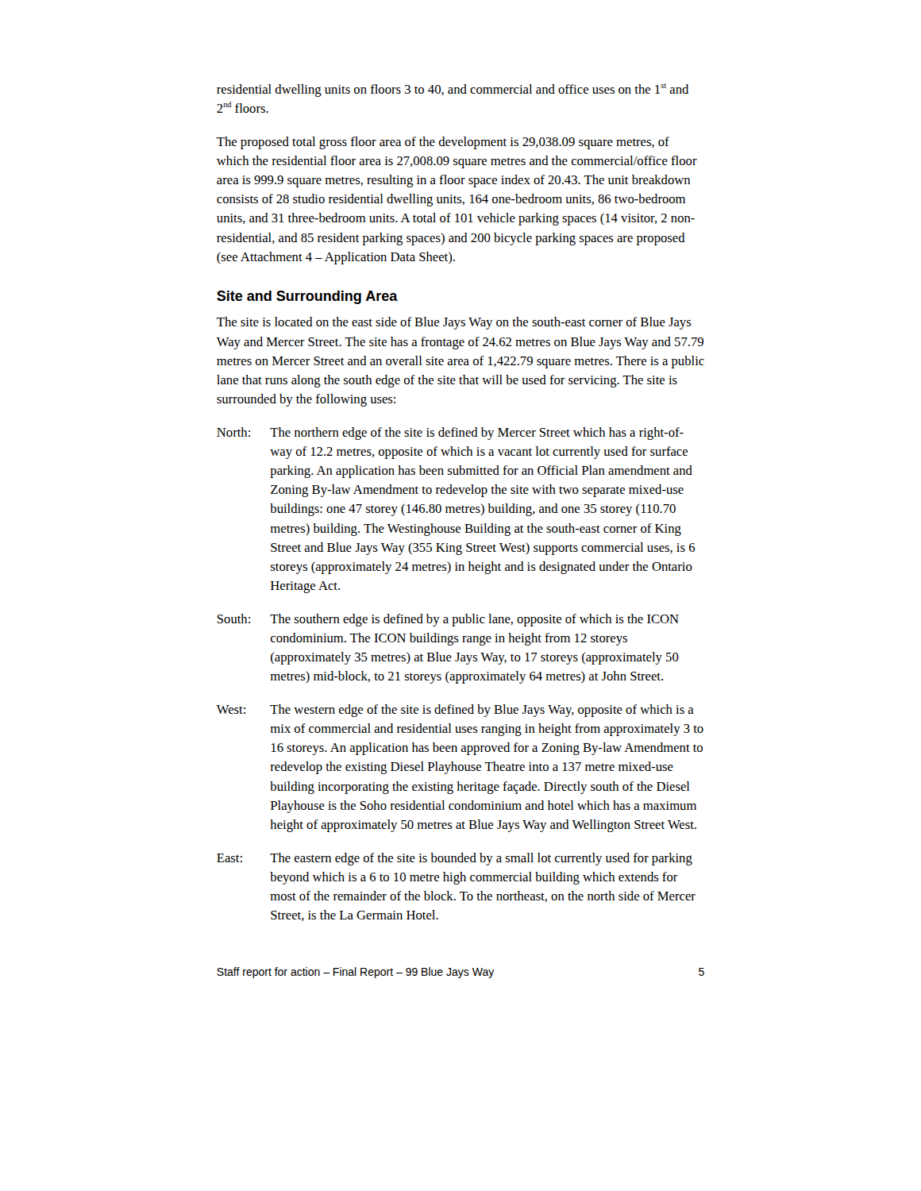residential dwelling units on floors 3 to 40, and commercial and office uses on the 1st and 2nd floors.
The proposed total gross floor area of the development is 29,038.09 square metres, of which the residential floor area is 27,008.09 square metres and the commercial/office floor area is 999.9 square metres, resulting in a floor space index of 20.43. The unit breakdown consists of 28 studio residential dwelling units, 164 one-bedroom units, 86 two-bedroom units, and 31 three-bedroom units. A total of 101 vehicle parking spaces (14 visitor, 2 non-residential, and 85 resident parking spaces) and 200 bicycle parking spaces are proposed (see Attachment 4 – Application Data Sheet).
Site and Surrounding Area
The site is located on the east side of Blue Jays Way on the south-east corner of Blue Jays Way and Mercer Street. The site has a frontage of 24.62 metres on Blue Jays Way and 57.79 metres on Mercer Street and an overall site area of 1,422.79 square metres. There is a public lane that runs along the south edge of the site that will be used for servicing. The site is surrounded by the following uses:
North:
The northern edge of the site is defined by Mercer Street which has a right-of-way of 12.2 metres, opposite of which is a vacant lot currently used for surface parking. An application has been submitted for an Official Plan amendment and Zoning By-law Amendment to redevelop the site with two separate mixed-use buildings: one 47 storey (146.80 metres) building, and one 35 storey (110.70 metres) building. The Westinghouse Building at the south-east corner of King Street and Blue Jays Way (355 King Street West) supports commercial uses, is 6 storeys (approximately 24 metres) in height and is designated under the Ontario Heritage Act.
South:
The southern edge is defined by a public lane, opposite of which is the ICON condominium. The ICON buildings range in height from 12 storeys (approximately 35 metres) at Blue Jays Way, to 17 storeys (approximately 50 metres) mid-block, to 21 storeys (approximately 64 metres) at John Street.
West:
The western edge of the site is defined by Blue Jays Way, opposite of which is a mix of commercial and residential uses ranging in height from approximately 3 to 16 storeys. An application has been approved for a Zoning By-law Amendment to redevelop the existing Diesel Playhouse Theatre into a 137 metre mixed-use building incorporating the existing heritage façade. Directly south of the Diesel Playhouse is the Soho residential condominium and hotel which has a maximum height of approximately 50 metres at Blue Jays Way and Wellington Street West.
East:
The eastern edge of the site is bounded by a small lot currently used for parking beyond which is a 6 to 10 metre high commercial building which extends for most of the remainder of the block. To the northeast, on the north side of Mercer Street, is the La Germain Hotel.
Staff report for action – Final Report – 99 Blue Jays Way 5